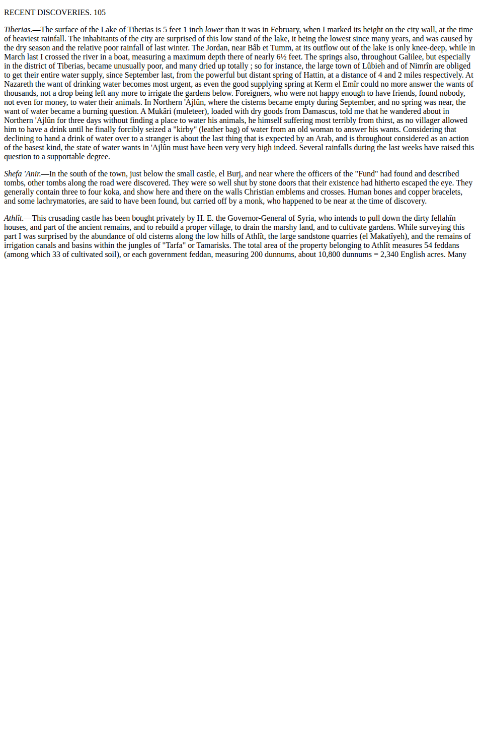RECENT DISCOVERIES. 105
Tiberias.—The surface of the Lake of Tiberias is 5 feet 1 inch lower than it was in February, when I marked its height on the city wall, at the time of heaviest rainfall. The inhabitants of the city are surprised of this low stand of the lake, it being the lowest since many years, and was caused by the dry season and the relative poor rainfall of last winter. The Jordan, near Bâb et Tumm, at its outflow out of the lake is only knee-deep, while in March last I crossed the river in a boat, measuring a maximum depth there of nearly 6½ feet. The springs also, throughout Galilee, but especially in the district of Tiberias, became unusually poor, and many dried up totally ; so for instance, the large town of Lûbieh and of Nimrîn are obliged to get their entire water supply, since September last, from the powerful but distant spring of Hattin, at a distance of 4 and 2 miles respectively. At Nazareth the want of drinking water becomes most urgent, as even the good supplying spring at Kerm el Emîr could no more answer the wants of thousands, not a drop being left any more to irrigate the gardens below. Foreigners, who were not happy enough to have friends, found nobody, not even for money, to water their animals. In Northern 'Ajlûn, where the cisterns became empty during September, and no spring was near, the want of water became a burning question. A Mukâri (muleteer), loaded with dry goods from Damascus, told me that he wandered about in Northern 'Ajlûn for three days without finding a place to water his animals, he himself suffering most terribly from thirst, as no villager allowed him to have a drink until he finally forcibly seized a "kirby" (leather bag) of water from an old woman to answer his wants. Considering that declining to hand a drink of water over to a stranger is about the last thing that is expected by an Arab, and is throughout considered as an action of the basest kind, the state of water wants in 'Ajlûn must have been very very high indeed. Several rainfalls during the last weeks have raised this question to a supportable degree.
Shefa 'Anir.—In the south of the town, just below the small castle, el Burj, and near where the officers of the "Fund" had found and described tombs, other tombs along the road were discovered. They were so well shut by stone doors that their existence had hitherto escaped the eye. They generally contain three to four koka, and show here and there on the walls Christian emblems and crosses. Human bones and copper bracelets, and some lachrymatories, are said to have been found, but carried off by a monk, who happened to be near at the time of discovery.
Athlît.—This crusading castle has been bought privately by H. E. the Governor-General of Syria, who intends to pull down the dirty fellahîn houses, and part of the ancient remains, and to rebuild a proper village, to drain the marshy land, and to cultivate gardens. While surveying this part I was surprised by the abundance of old cisterns along the low hills of Athlît, the large sandstone quarries (el Makatîyeh), and the remains of irrigation canals and basins within the jungles of "Tarfa" or Tamarisks. The total area of the property belonging to Athlît measures 54 feddans (among which 33 of cultivated soil), or each government feddan, measuring 200 dunnums, about 10,800 dunnums = 2,340 English acres. Many